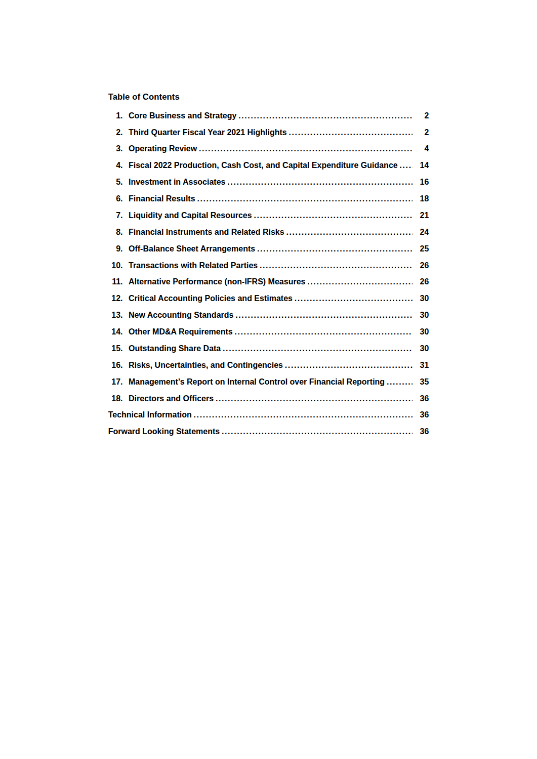Table of Contents
1. Core Business and Strategy ........................................................................................... 2
2. Third Quarter Fiscal Year 2021 Highlights ......................................................... 2
3. Operating Review ......................................................................................... 4
4. Fiscal 2022 Production, Cash Cost, and Capital Expenditure Guidance ............. 14
5. Investment in Associates .............................................................................. 16
6. Financial Results ........................................................................................... 18
7. Liquidity and Capital Resources ....................................................................... 21
8. Financial Instruments and Related Risks ........................................................ 24
9. Off-Balance Sheet Arrangements ..................................................................... 25
10. Transactions with Related Parties .................................................................... 26
11. Alternative Performance (non-IFRS) Measures ................................................ 26
12. Critical Accounting Policies and Estimates ....................................................... 30
13. New Accounting Standards ........................................................................... 30
14. Other MD&A Requirements ........................................................................... 30
15. Outstanding Share Data ................................................................................ 30
16. Risks, Uncertainties, and Contingencies .......................................................... 31
17. Management’s Report on Internal Control over Financial Reporting ............... 35
18. Directors and Officers ................................................................................... 36
Technical Information ........................................................................................... 36
Forward Looking Statements ................................................................................. 36